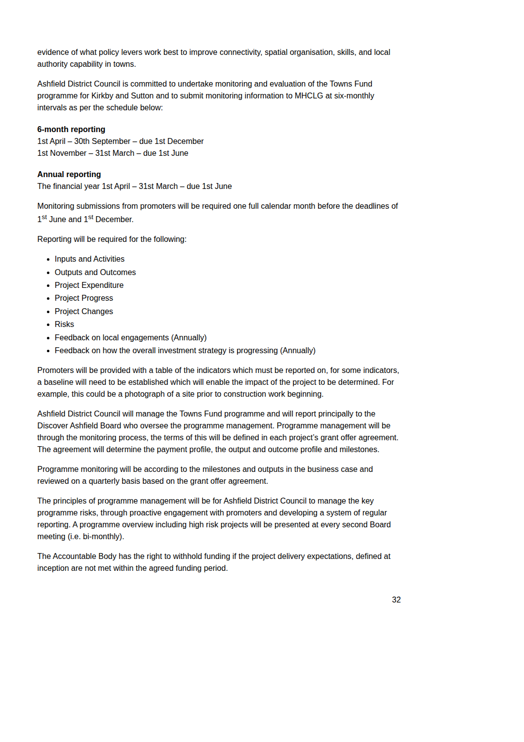evidence of what policy levers work best to improve connectivity, spatial organisation, skills, and local authority capability in towns.
Ashfield District Council is committed to undertake monitoring and evaluation of the Towns Fund programme for Kirkby and Sutton and to submit monitoring information to MHCLG at six-monthly intervals as per the schedule below:
6-month reporting
1st April – 30th September – due 1st December
1st November – 31st March – due 1st June
Annual reporting
The financial year 1st April – 31st March – due 1st June
Monitoring submissions from promoters will be required one full calendar month before the deadlines of 1st June and 1st December.
Reporting will be required for the following:
Inputs and Activities
Outputs and Outcomes
Project Expenditure
Project Progress
Project Changes
Risks
Feedback on local engagements (Annually)
Feedback on how the overall investment strategy is progressing (Annually)
Promoters will be provided with a table of the indicators which must be reported on, for some indicators, a baseline will need to be established which will enable the impact of the project to be determined. For example, this could be a photograph of a site prior to construction work beginning.
Ashfield District Council will manage the Towns Fund programme and will report principally to the Discover Ashfield Board who oversee the programme management. Programme management will be through the monitoring process, the terms of this will be defined in each project’s grant offer agreement. The agreement will determine the payment profile, the output and outcome profile and milestones.
Programme monitoring will be according to the milestones and outputs in the business case and reviewed on a quarterly basis based on the grant offer agreement.
The principles of programme management will be for Ashfield District Council to manage the key programme risks, through proactive engagement with promoters and developing a system of regular reporting. A programme overview including high risk projects will be presented at every second Board meeting (i.e. bi-monthly).
The Accountable Body has the right to withhold funding if the project delivery expectations, defined at inception are not met within the agreed funding period.
32